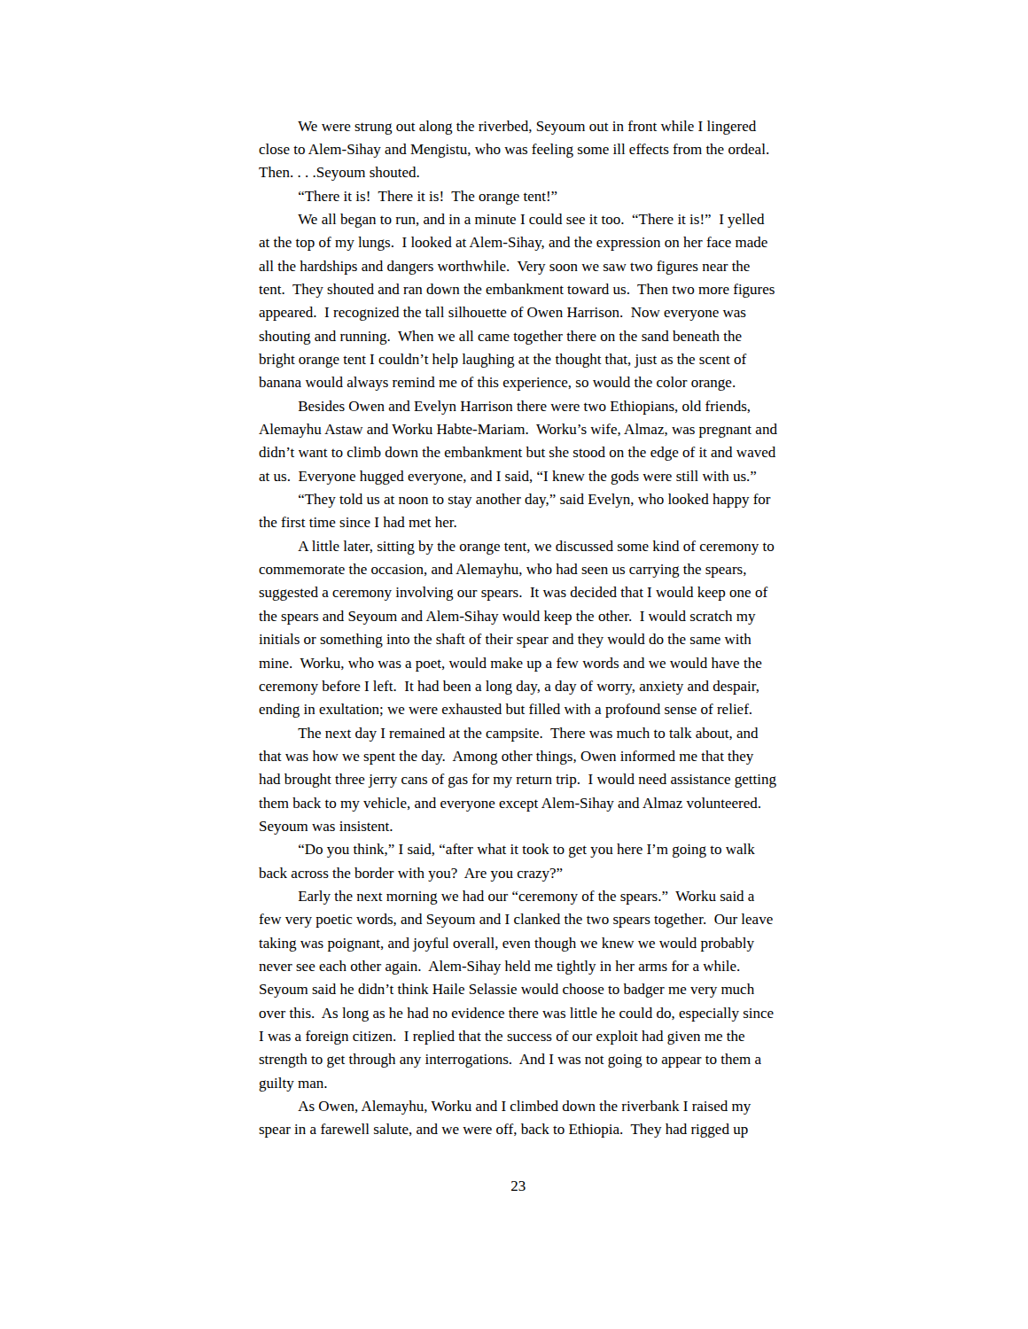We were strung out along the riverbed, Seyoum out in front while I lingered close to Alem-Sihay and Mengistu, who was feeling some ill effects from the ordeal. Then. . . .Seyoum shouted.
“There it is! There it is! The orange tent!”
We all began to run, and in a minute I could see it too. “There it is!” I yelled at the top of my lungs. I looked at Alem-Sihay, and the expression on her face made all the hardships and dangers worthwhile. Very soon we saw two figures near the tent. They shouted and ran down the embankment toward us. Then two more figures appeared. I recognized the tall silhouette of Owen Harrison. Now everyone was shouting and running. When we all came together there on the sand beneath the bright orange tent I couldn’t help laughing at the thought that, just as the scent of banana would always remind me of this experience, so would the color orange.
Besides Owen and Evelyn Harrison there were two Ethiopians, old friends, Alemayhu Astaw and Worku Habte-Mariam. Worku’s wife, Almaz, was pregnant and didn’t want to climb down the embankment but she stood on the edge of it and waved at us. Everyone hugged everyone, and I said, “I knew the gods were still with us.”
“They told us at noon to stay another day,” said Evelyn, who looked happy for the first time since I had met her.
A little later, sitting by the orange tent, we discussed some kind of ceremony to commemorate the occasion, and Alemayhu, who had seen us carrying the spears, suggested a ceremony involving our spears. It was decided that I would keep one of the spears and Seyoum and Alem-Sihay would keep the other. I would scratch my initials or something into the shaft of their spear and they would do the same with mine. Worku, who was a poet, would make up a few words and we would have the ceremony before I left. It had been a long day, a day of worry, anxiety and despair, ending in exultation; we were exhausted but filled with a profound sense of relief.
The next day I remained at the campsite. There was much to talk about, and that was how we spent the day. Among other things, Owen informed me that they had brought three jerry cans of gas for my return trip. I would need assistance getting them back to my vehicle, and everyone except Alem-Sihay and Almaz volunteered. Seyoum was insistent.
“Do you think,” I said, “after what it took to get you here I’m going to walk back across the border with you? Are you crazy?”
Early the next morning we had our “ceremony of the spears.” Worku said a few very poetic words, and Seyoum and I clanked the two spears together. Our leave taking was poignant, and joyful overall, even though we knew we would probably never see each other again. Alem-Sihay held me tightly in her arms for a while. Seyoum said he didn’t think Haile Selassie would choose to badger me very much over this. As long as he had no evidence there was little he could do, especially since I was a foreign citizen. I replied that the success of our exploit had given me the strength to get through any interrogations. And I was not going to appear to them a guilty man.
As Owen, Alemayhu, Worku and I climbed down the riverbank I raised my spear in a farewell salute, and we were off, back to Ethiopia. They had rigged up
23